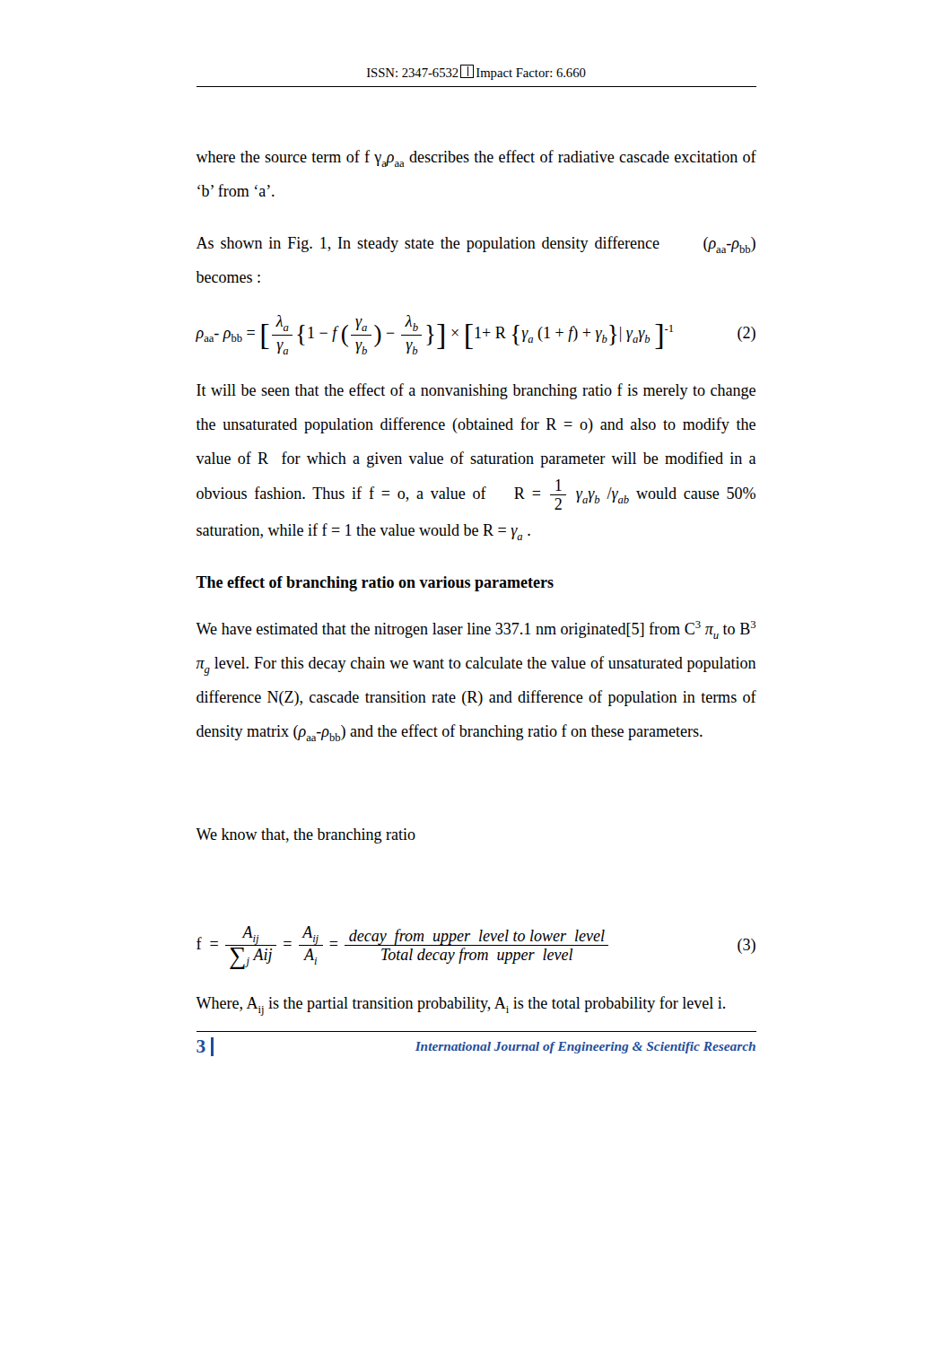ISSN: 2347-6532 Impact Factor: 6.660
where the source term of f γaρaa describes the effect of radiative cascade excitation of ‘b’ from ‘a’.
As shown in Fig. 1, In steady state the population density difference (ρaa-ρbb) becomes :
ρaa- ρbb = [λa γa{1 − f (γa γb) − λb γb}] × [1+ R {γa (1 + f) + γb}| γaγb ]-1
(2)
It will be seen that the effect of a nonvanishing branching ratio f is merely to change the unsaturated population difference (obtained for R = o) and also to modify the value of R for which a given value of saturation parameter will be modified in a obvious fashion. Thus if f = o, a value of R = 12 γaγb /γab would cause 50% saturation, while if f = 1 the value would be R = γa .
The effect of branching ratio on various parameters
We have estimated that the nitrogen laser line 337.1 nm originated[5] from C3 πu to B3 πg level. For this decay chain we want to calculate the value of unsaturated population difference N(Z), cascade transition rate (R) and difference of population in terms of density matrix (ρaa-ρbb) and the effect of branching ratio f on these parameters.
We know that, the branching ratio
f = Aij∑j Aij = Aij Ai = decay from upper level to lower level Total decay from upper level
(3)
Where, Aij is the partial transition probability, Ai is the total probability for level i.
3
International Journal of Engineering & Scientific Research